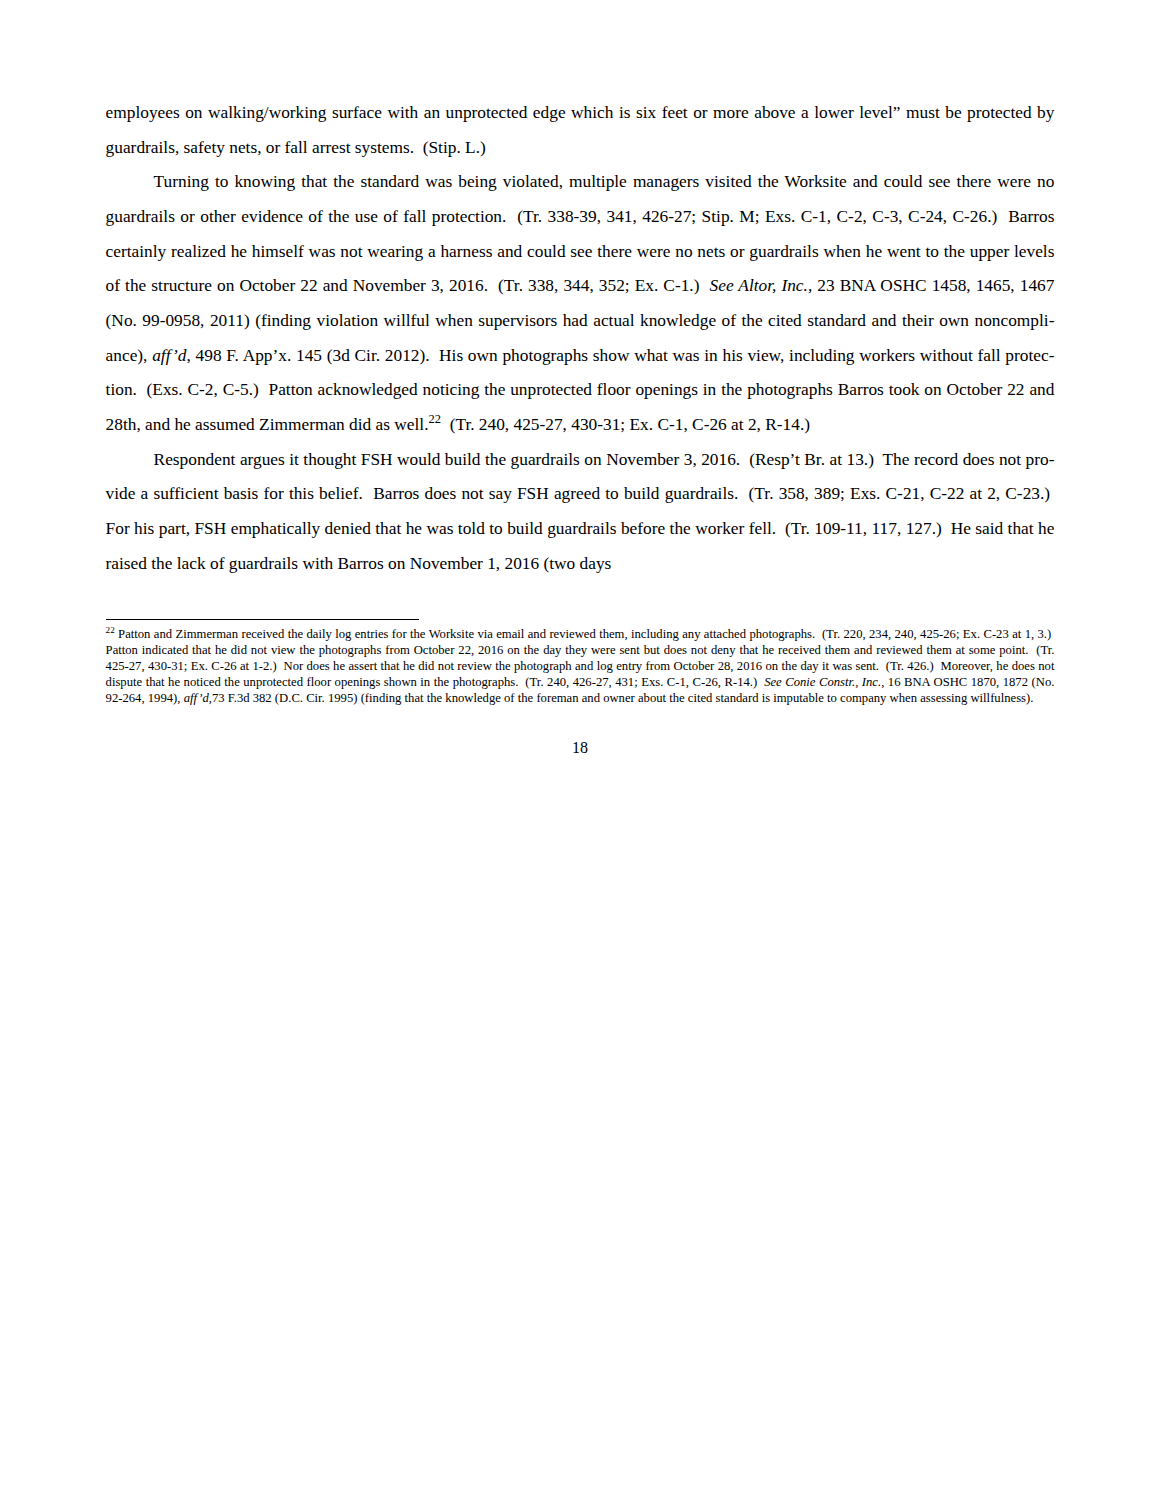employees on walking/working surface with an unprotected edge which is six feet or more above a lower level” must be protected by guardrails, safety nets, or fall arrest systems. (Stip. L.)
Turning to knowing that the standard was being violated, multiple managers visited the Worksite and could see there were no guardrails or other evidence of the use of fall protection. (Tr. 338-39, 341, 426-27; Stip. M; Exs. C-1, C-2, C-3, C-24, C-26.) Barros certainly realized he himself was not wearing a harness and could see there were no nets or guardrails when he went to the upper levels of the structure on October 22 and November 3, 2016. (Tr. 338, 344, 352; Ex. C-1.) See Altor, Inc., 23 BNA OSHC 1458, 1465, 1467 (No. 99-0958, 2011) (finding violation willful when supervisors had actual knowledge of the cited standard and their own noncompliance), aff’d, 498 F. App’x. 145 (3d Cir. 2012). His own photographs show what was in his view, including workers without fall protection. (Exs. C-2, C-5.) Patton acknowledged noticing the unprotected floor openings in the photographs Barros took on October 22 and 28th, and he assumed Zimmerman did as well.22 (Tr. 240, 425-27, 430-31; Ex. C-1, C-26 at 2, R-14.)
Respondent argues it thought FSH would build the guardrails on November 3, 2016. (Resp’t Br. at 13.) The record does not provide a sufficient basis for this belief. Barros does not say FSH agreed to build guardrails. (Tr. 358, 389; Exs. C-21, C-22 at 2, C-23.) For his part, FSH emphatically denied that he was told to build guardrails before the worker fell. (Tr. 109-11, 117, 127.) He said that he raised the lack of guardrails with Barros on November 1, 2016 (two days
22 Patton and Zimmerman received the daily log entries for the Worksite via email and reviewed them, including any attached photographs. (Tr. 220, 234, 240, 425-26; Ex. C-23 at 1, 3.) Patton indicated that he did not view the photographs from October 22, 2016 on the day they were sent but does not deny that he received them and reviewed them at some point. (Tr. 425-27, 430-31; Ex. C-26 at 1-2.) Nor does he assert that he did not review the photograph and log entry from October 28, 2016 on the day it was sent. (Tr. 426.) Moreover, he does not dispute that he noticed the unprotected floor openings shown in the photographs. (Tr. 240, 426-27, 431; Exs. C-1, C-26, R-14.) See Conie Constr., Inc., 16 BNA OSHC 1870, 1872 (No. 92-264, 1994), aff’d,73 F.3d 382 (D.C. Cir. 1995) (finding that the knowledge of the foreman and owner about the cited standard is imputable to company when assessing willfulness).
18